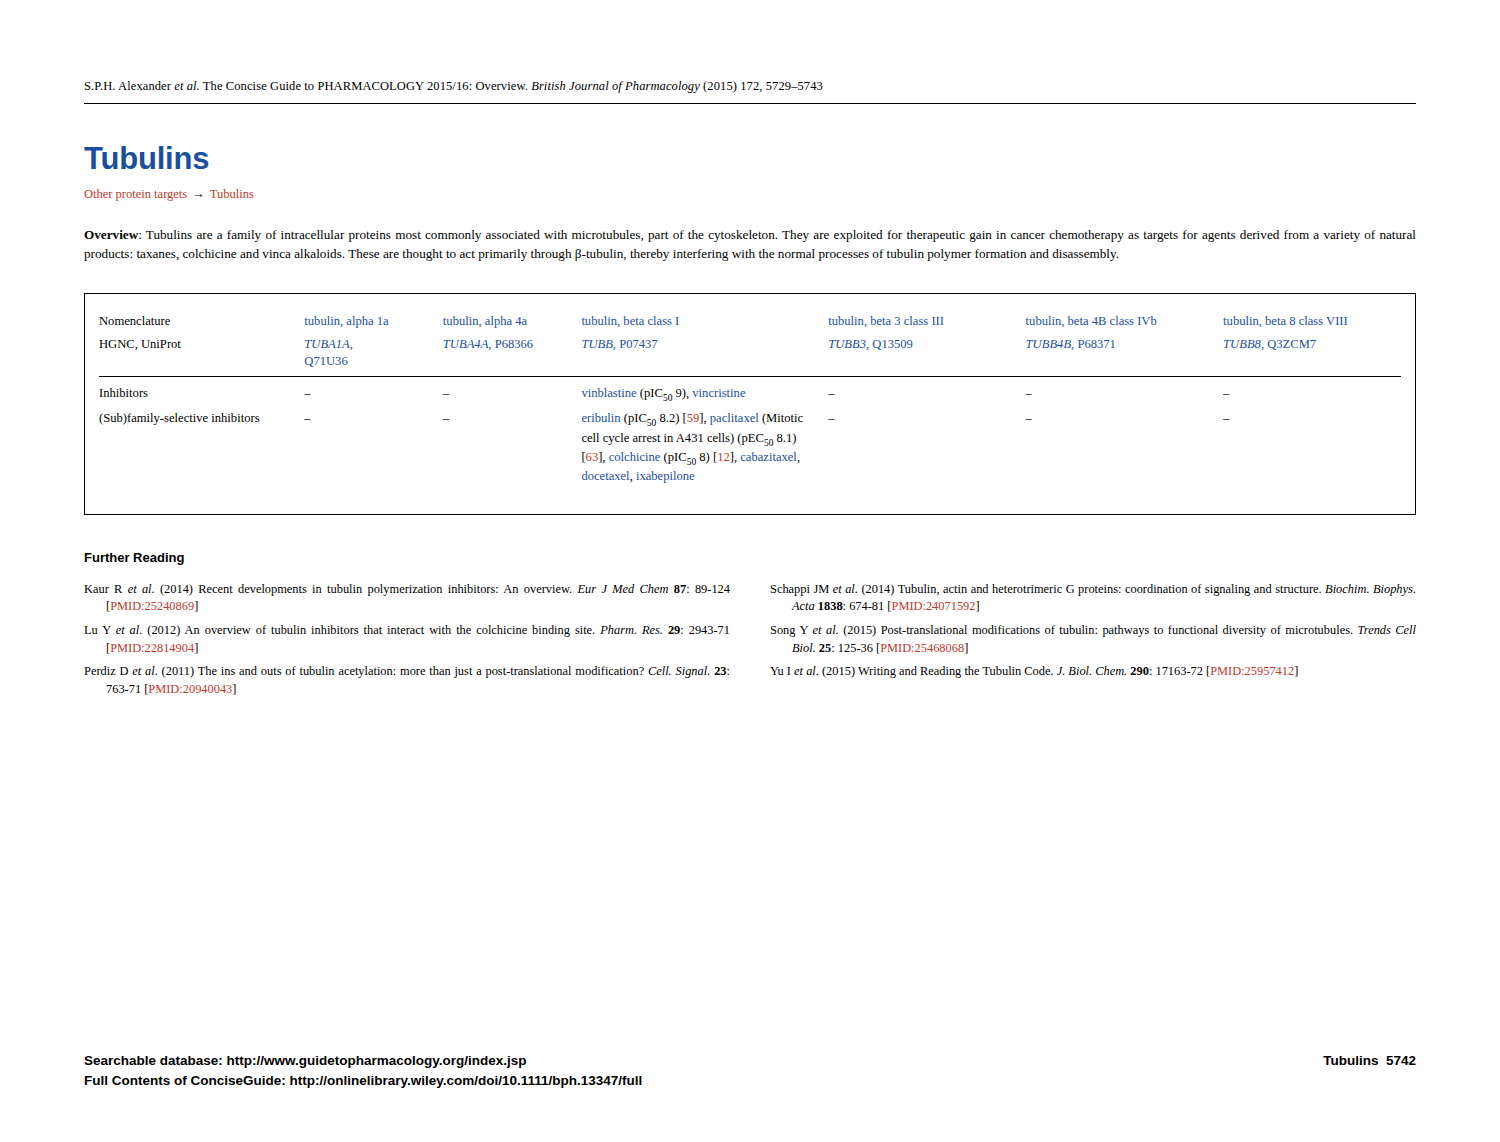S.P.H. Alexander et al. The Concise Guide to PHARMACOLOGY 2015/16: Overview. British Journal of Pharmacology (2015) 172, 5729–5743
Tubulins
Other protein targets → Tubulins
Overview: Tubulins are a family of intracellular proteins most commonly associated with microtubules, part of the cytoskeleton. They are exploited for therapeutic gain in cancer chemotherapy as targets for agents derived from a variety of natural products: taxanes, colchicine and vinca alkaloids. These are thought to act primarily through β-tubulin, thereby interfering with the normal processes of tubulin polymer formation and disassembly.
| Nomenclature | tubulin, alpha 1a | tubulin, alpha 4a | tubulin, beta class I | tubulin, beta 3 class III | tubulin, beta 4B class IVb | tubulin, beta 8 class VIII |
| HGNC, UniProt | TUBA1A , Q71U36 | TUBA4A , P68366 | TUBB , P07437 | TUBB3 , Q13509 | TUBB4B , P68371 | TUBB8 , Q3ZCM7 |
| Inhibitors | – | – | vinblastine (pIC 50 9), vincristine | – | – | – |
| (Sub)family-selective inhibitors | – | – | eribulin (pIC 50 8.2) [ 59 ], paclitaxel (Mitotic cell cycle arrest in A431 cells) (pEC 50 8.1) [ 63 ], colchicine (pIC 50 8) [ 12 ], cabazitaxel , docetaxel , ixabepilone | – | – | – |
Further Reading
Kaur R et al. (2014) Recent developments in tubulin polymerization inhibitors: An overview. Eur J Med Chem 87: 89-124 [PMID:25240869]
Lu Y et al. (2012) An overview of tubulin inhibitors that interact with the colchicine binding site. Pharm. Res. 29: 2943-71 [PMID:22814904]
Perdiz D et al. (2011) The ins and outs of tubulin acetylation: more than just a post-translational modification? Cell. Signal. 23: 763-71 [PMID:20940043]
Schappi JM et al. (2014) Tubulin, actin and heterotrimeric G proteins: coordination of signaling and structure. Biochim. Biophys. Acta 1838: 674-81 [PMID:24071592]
Song Y et al. (2015) Post-translational modifications of tubulin: pathways to functional diversity of microtubules. Trends Cell Biol. 25: 125-36 [PMID:25468068]
Yu I et al. (2015) Writing and Reading the Tubulin Code. J. Biol. Chem. 290: 17163-72 [PMID:25957412]
Searchable database: http://www.guidetopharmacology.org/index.jsp
Full Contents of ConciseGuide: http://onlinelibrary.wiley.com/doi/10.1111/bph.13347/full
Tubulins 5742